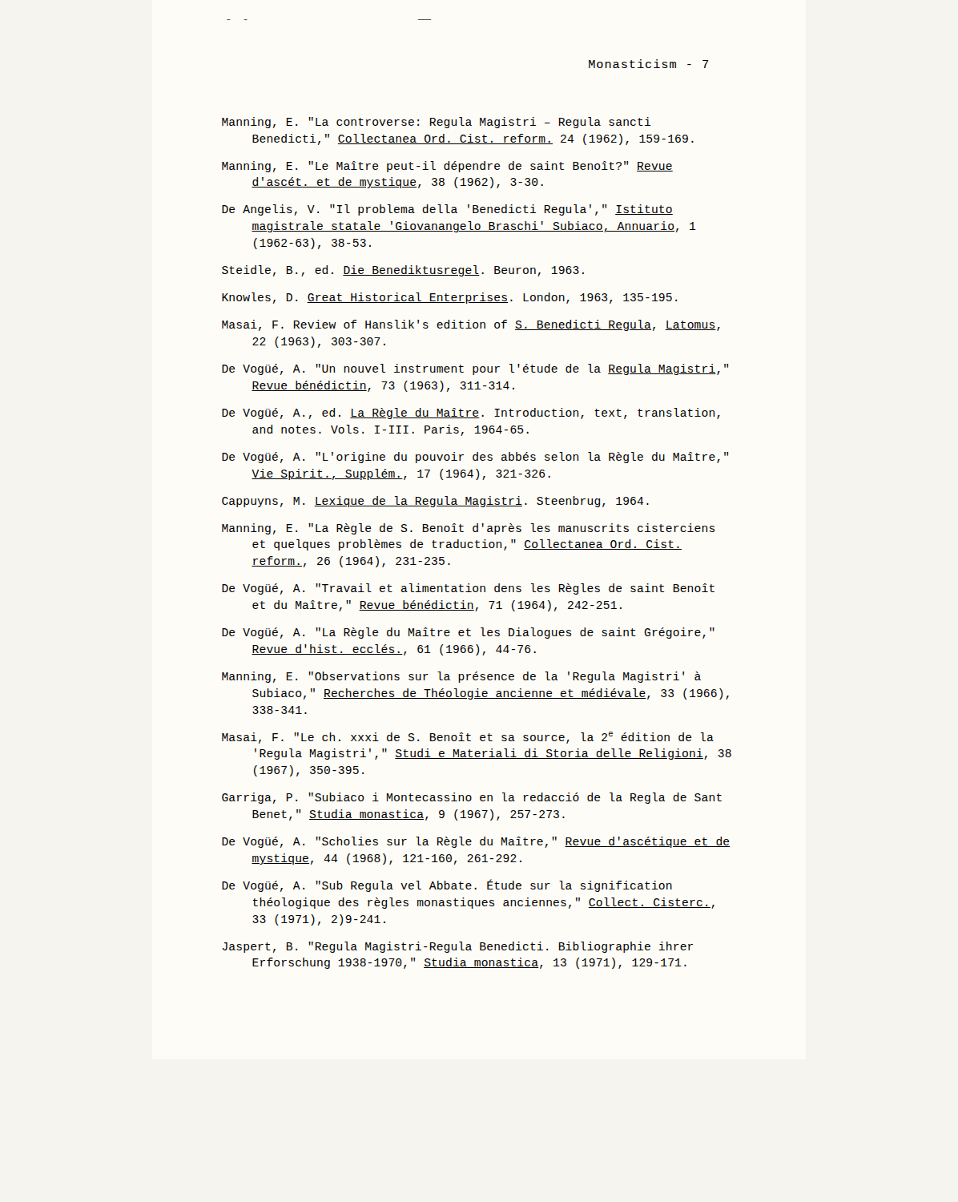- - ——
Monasticism - 7
Manning, E. "La controverse: Regula Magistri – Regula sancti Benedicti," Collectanea Ord. Cist. reform. 24 (1962), 159-169.
Manning, E. "Le Maître peut-il dépendre de saint Benoît?" Revue d'ascét. et de mystique, 38 (1962), 3-30.
De Angelis, V. "Il problema della 'Benedicti Regula'," Istituto magistrale statale 'Giovanangelo Braschi' Subiaco, Annuario, 1 (1962-63), 38-53.
Steidle, B., ed. Die Benediktusregel. Beuron, 1963.
Knowles, D. Great Historical Enterprises. London, 1963, 135-195.
Masai, F. Review of Hanslik's edition of S. Benedicti Regula, Latomus, 22 (1963), 303-307.
De Vogüé, A. "Un nouvel instrument pour l'étude de la Regula Magistri," Revue bénédictin, 73 (1963), 311-314.
De Vogüé, A., ed. La Règle du Maître. Introduction, text, translation, and notes. Vols. I-III. Paris, 1964-65.
De Vogüé, A. "L'origine du pouvoir des abbés selon la Règle du Maître," Vie Spirit., Supplém., 17 (1964), 321-326.
Cappuyns, M. Lexique de la Regula Magistri. Steenbrug, 1964.
Manning, E. "La Règle de S. Benoît d'après les manuscrits cisterciens et quelques problèmes de traduction," Collectanea Ord. Cist. reform., 26 (1964), 231-235.
De Vogüé, A. "Travail et alimentation dens les Règles de saint Benoît et du Maître," Revue bénédictin, 71 (1964), 242-251.
De Vogüé, A. "La Règle du Maître et les Dialogues de saint Grégoire," Revue d'hist. ecclés., 61 (1966), 44-76.
Manning, E. "Observations sur la présence de la 'Regula Magistri' à Subiaco," Recherches de Théologie ancienne et médiévale, 33 (1966), 338-341.
Masai, F. "Le ch. xxxi de S. Benoît et sa source, la 2e édition de la 'Regula Magistri'," Studi e Materiali di Storia delle Religioni, 38 (1967), 350-395.
Garriga, P. "Subiaco i Montecassino en la redacció de la Regla de Sant Benet," Studia monastica, 9 (1967), 257-273.
De Vogüé, A. "Scholies sur la Règle du Maître," Revue d'ascétique et de mystique, 44 (1968), 121-160, 261-292.
De Vogüé, A. "Sub Regula vel Abbate. Étude sur la signification théologique des règles monastiques anciennes," Collect. Cisterc., 33 (1971), 2)9-241.
Jaspert, B. "Regula Magistri-Regula Benedicti. Bibliographie ihrer Erforschung 1938-1970," Studia monastica, 13 (1971), 129-171.